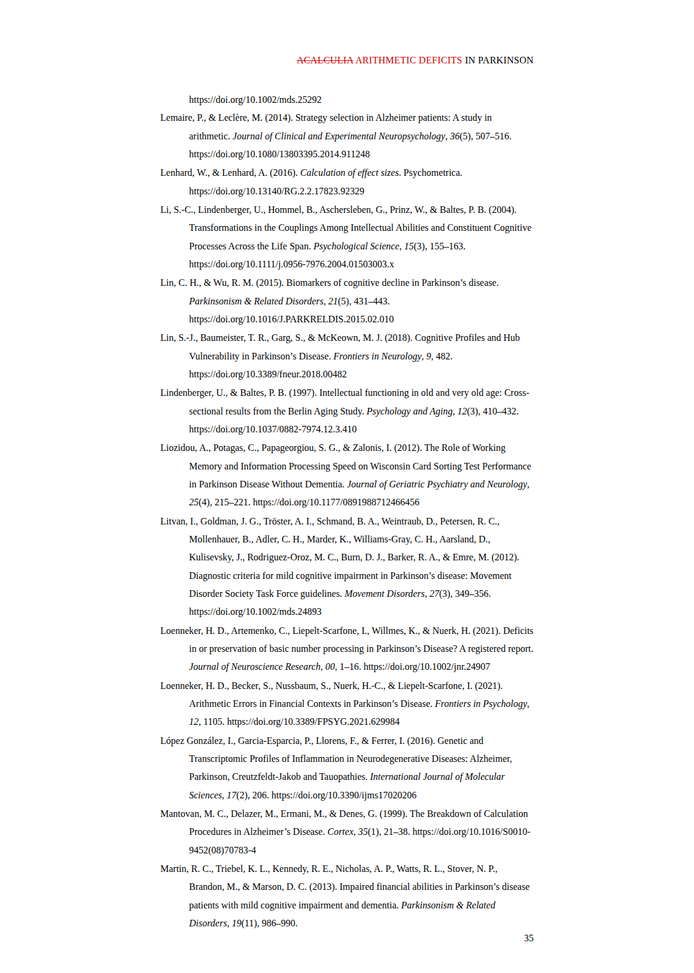ACALCULIA ARITHMETIC DEFICITS IN PARKINSON
https://doi.org/10.1002/mds.25292
Lemaire, P., & Leclère, M. (2014). Strategy selection in Alzheimer patients: A study in arithmetic. Journal of Clinical and Experimental Neuropsychology, 36(5), 507–516. https://doi.org/10.1080/13803395.2014.911248
Lenhard, W., & Lenhard, A. (2016). Calculation of effect sizes. Psychometrica. https://doi.org/10.13140/RG.2.2.17823.92329
Li, S.-C., Lindenberger, U., Hommel, B., Aschersleben, G., Prinz, W., & Baltes, P. B. (2004). Transformations in the Couplings Among Intellectual Abilities and Constituent Cognitive Processes Across the Life Span. Psychological Science, 15(3), 155–163. https://doi.org/10.1111/j.0956-7976.2004.01503003.x
Lin, C. H., & Wu, R. M. (2015). Biomarkers of cognitive decline in Parkinson’s disease. Parkinsonism & Related Disorders, 21(5), 431–443. https://doi.org/10.1016/J.PARKRELDIS.2015.02.010
Lin, S.-J., Baumeister, T. R., Garg, S., & McKeown, M. J. (2018). Cognitive Profiles and Hub Vulnerability in Parkinson’s Disease. Frontiers in Neurology, 9, 482. https://doi.org/10.3389/fneur.2018.00482
Lindenberger, U., & Baltes, P. B. (1997). Intellectual functioning in old and very old age: Cross-sectional results from the Berlin Aging Study. Psychology and Aging, 12(3), 410–432. https://doi.org/10.1037/0882-7974.12.3.410
Liozidou, A., Potagas, C., Papageorgiou, S. G., & Zalonis, I. (2012). The Role of Working Memory and Information Processing Speed on Wisconsin Card Sorting Test Performance in Parkinson Disease Without Dementia. Journal of Geriatric Psychiatry and Neurology, 25(4), 215–221. https://doi.org/10.1177/0891988712466456
Litvan, I., Goldman, J. G., Tröster, A. I., Schmand, B. A., Weintraub, D., Petersen, R. C., Mollenhauer, B., Adler, C. H., Marder, K., Williams-Gray, C. H., Aarsland, D., Kulisevsky, J., Rodriguez-Oroz, M. C., Burn, D. J., Barker, R. A., & Emre, M. (2012). Diagnostic criteria for mild cognitive impairment in Parkinson’s disease: Movement Disorder Society Task Force guidelines. Movement Disorders, 27(3), 349–356. https://doi.org/10.1002/mds.24893
Loenneker, H. D., Artemenko, C., Liepelt-Scarfone, I., Willmes, K., & Nuerk, H. (2021). Deficits in or preservation of basic number processing in Parkinson’s Disease? A registered report. Journal of Neuroscience Research, 00, 1–16. https://doi.org/10.1002/jnr.24907
Loenneker, H. D., Becker, S., Nussbaum, S., Nuerk, H.-C., & Liepelt-Scarfone, I. (2021). Arithmetic Errors in Financial Contexts in Parkinson’s Disease. Frontiers in Psychology, 12, 1105. https://doi.org/10.3389/FPSYG.2021.629984
López González, I., Garcia-Esparcia, P., Llorens, F., & Ferrer, I. (2016). Genetic and Transcriptomic Profiles of Inflammation in Neurodegenerative Diseases: Alzheimer, Parkinson, Creutzfeldt-Jakob and Tauopathies. International Journal of Molecular Sciences, 17(2), 206. https://doi.org/10.3390/ijms17020206
Mantovan, M. C., Delazer, M., Ermani, M., & Denes, G. (1999). The Breakdown of Calculation Procedures in Alzheimer’s Disease. Cortex, 35(1), 21–38. https://doi.org/10.1016/S0010-9452(08)70783-4
Martin, R. C., Triebel, K. L., Kennedy, R. E., Nicholas, A. P., Watts, R. L., Stover, N. P., Brandon, M., & Marson, D. C. (2013). Impaired financial abilities in Parkinson’s disease patients with mild cognitive impairment and dementia. Parkinsonism & Related Disorders, 19(11), 986–990.
35